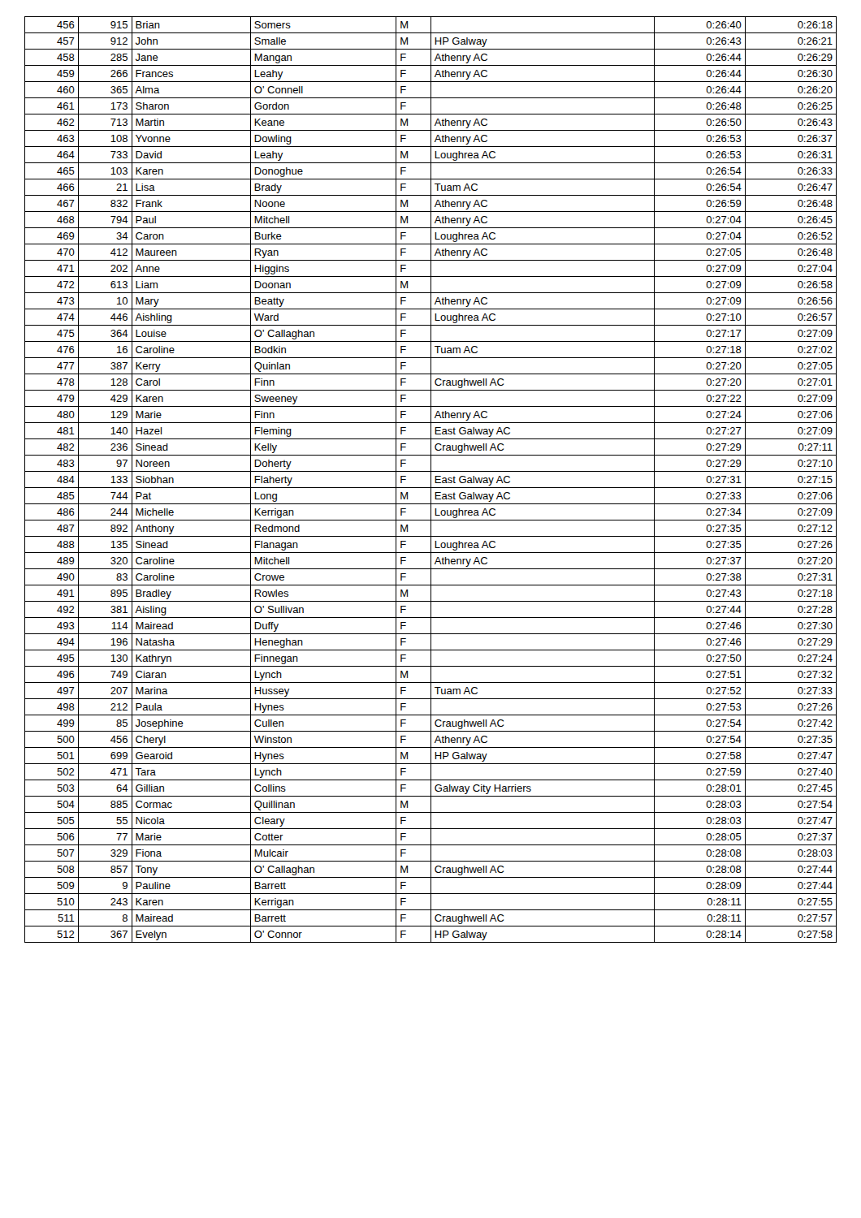| 456 | 915 | Brian | Somers | M | | 0:26:40 | 0:26:18 |
| 457 | 912 | John | Smalle | M | HP Galway | 0:26:43 | 0:26:21 |
| 458 | 285 | Jane | Mangan | F | Athenry AC | 0:26:44 | 0:26:29 |
| 459 | 266 | Frances | Leahy | F | Athenry AC | 0:26:44 | 0:26:30 |
| 460 | 365 | Alma | O' Connell | F | | 0:26:44 | 0:26:20 |
| 461 | 173 | Sharon | Gordon | F | | 0:26:48 | 0:26:25 |
| 462 | 713 | Martin | Keane | M | Athenry AC | 0:26:50 | 0:26:43 |
| 463 | 108 | Yvonne | Dowling | F | Athenry AC | 0:26:53 | 0:26:37 |
| 464 | 733 | David | Leahy | M | Loughrea AC | 0:26:53 | 0:26:31 |
| 465 | 103 | Karen | Donoghue | F | | 0:26:54 | 0:26:33 |
| 466 | 21 | Lisa | Brady | F | Tuam AC | 0:26:54 | 0:26:47 |
| 467 | 832 | Frank | Noone | M | Athenry AC | 0:26:59 | 0:26:48 |
| 468 | 794 | Paul | Mitchell | M | Athenry AC | 0:27:04 | 0:26:45 |
| 469 | 34 | Caron | Burke | F | Loughrea AC | 0:27:04 | 0:26:52 |
| 470 | 412 | Maureen | Ryan | F | Athenry AC | 0:27:05 | 0:26:48 |
| 471 | 202 | Anne | Higgins | F | | 0:27:09 | 0:27:04 |
| 472 | 613 | Liam | Doonan | M | | 0:27:09 | 0:26:58 |
| 473 | 10 | Mary | Beatty | F | Athenry AC | 0:27:09 | 0:26:56 |
| 474 | 446 | Aishling | Ward | F | Loughrea AC | 0:27:10 | 0:26:57 |
| 475 | 364 | Louise | O' Callaghan | F | | 0:27:17 | 0:27:09 |
| 476 | 16 | Caroline | Bodkin | F | Tuam AC | 0:27:18 | 0:27:02 |
| 477 | 387 | Kerry | Quinlan | F | | 0:27:20 | 0:27:05 |
| 478 | 128 | Carol | Finn | F | Craughwell AC | 0:27:20 | 0:27:01 |
| 479 | 429 | Karen | Sweeney | F | | 0:27:22 | 0:27:09 |
| 480 | 129 | Marie | Finn | F | Athenry AC | 0:27:24 | 0:27:06 |
| 481 | 140 | Hazel | Fleming | F | East Galway AC | 0:27:27 | 0:27:09 |
| 482 | 236 | Sinead | Kelly | F | Craughwell AC | 0:27:29 | 0:27:11 |
| 483 | 97 | Noreen | Doherty | F | | 0:27:29 | 0:27:10 |
| 484 | 133 | Siobhan | Flaherty | F | East Galway AC | 0:27:31 | 0:27:15 |
| 485 | 744 | Pat | Long | M | East Galway AC | 0:27:33 | 0:27:06 |
| 486 | 244 | Michelle | Kerrigan | F | Loughrea AC | 0:27:34 | 0:27:09 |
| 487 | 892 | Anthony | Redmond | M | | 0:27:35 | 0:27:12 |
| 488 | 135 | Sinead | Flanagan | F | Loughrea AC | 0:27:35 | 0:27:26 |
| 489 | 320 | Caroline | Mitchell | F | Athenry AC | 0:27:37 | 0:27:20 |
| 490 | 83 | Caroline | Crowe | F | | 0:27:38 | 0:27:31 |
| 491 | 895 | Bradley | Rowles | M | | 0:27:43 | 0:27:18 |
| 492 | 381 | Aisling | O' Sullivan | F | | 0:27:44 | 0:27:28 |
| 493 | 114 | Mairead | Duffy | F | | 0:27:46 | 0:27:30 |
| 494 | 196 | Natasha | Heneghan | F | | 0:27:46 | 0:27:29 |
| 495 | 130 | Kathryn | Finnegan | F | | 0:27:50 | 0:27:24 |
| 496 | 749 | Ciaran | Lynch | M | | 0:27:51 | 0:27:32 |
| 497 | 207 | Marina | Hussey | F | Tuam AC | 0:27:52 | 0:27:33 |
| 498 | 212 | Paula | Hynes | F | | 0:27:53 | 0:27:26 |
| 499 | 85 | Josephine | Cullen | F | Craughwell AC | 0:27:54 | 0:27:42 |
| 500 | 456 | Cheryl | Winston | F | Athenry AC | 0:27:54 | 0:27:35 |
| 501 | 699 | Gearoid | Hynes | M | HP Galway | 0:27:58 | 0:27:47 |
| 502 | 471 | Tara | Lynch | F | | 0:27:59 | 0:27:40 |
| 503 | 64 | Gillian | Collins | F | Galway City Harriers | 0:28:01 | 0:27:45 |
| 504 | 885 | Cormac | Quillinan | M | | 0:28:03 | 0:27:54 |
| 505 | 55 | Nicola | Cleary | F | | 0:28:03 | 0:27:47 |
| 506 | 77 | Marie | Cotter | F | | 0:28:05 | 0:27:37 |
| 507 | 329 | Fiona | Mulcair | F | | 0:28:08 | 0:28:03 |
| 508 | 857 | Tony | O' Callaghan | M | Craughwell AC | 0:28:08 | 0:27:44 |
| 509 | 9 | Pauline | Barrett | F | | 0:28:09 | 0:27:44 |
| 510 | 243 | Karen | Kerrigan | F | | 0:28:11 | 0:27:55 |
| 511 | 8 | Mairead | Barrett | F | Craughwell AC | 0:28:11 | 0:27:57 |
| 512 | 367 | Evelyn | O' Connor | F | HP Galway | 0:28:14 | 0:27:58 |